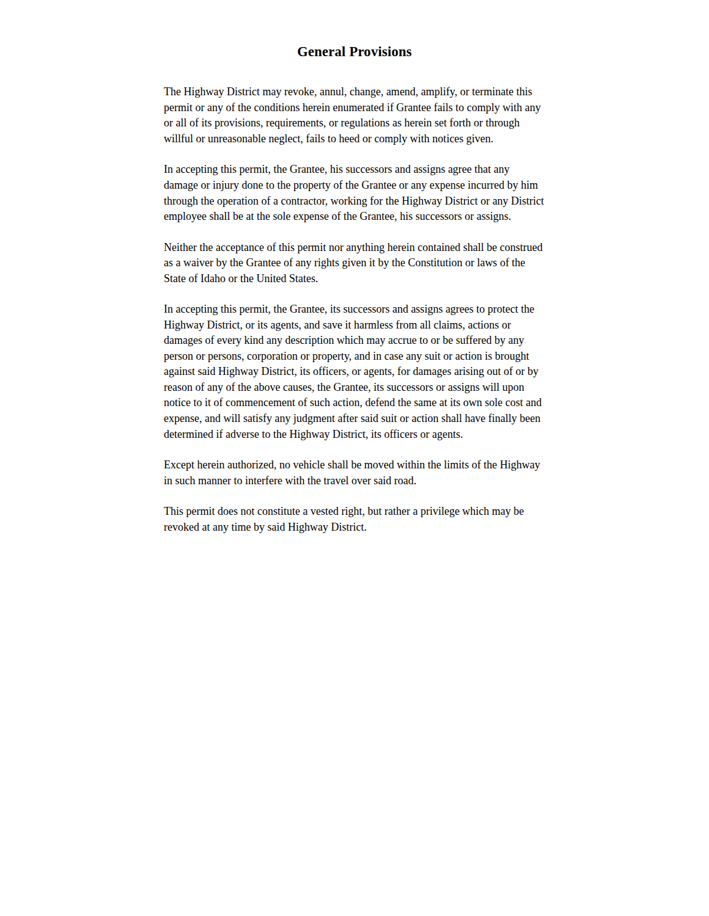General Provisions
The Highway District may revoke, annul, change, amend, amplify, or terminate this permit or any of the conditions herein enumerated if Grantee fails to comply with any or all of its provisions, requirements, or regulations as herein set forth or through willful or unreasonable neglect, fails to heed or comply with notices given.
In accepting this permit, the Grantee, his successors and assigns agree that any damage or injury done to the property of the Grantee or any expense incurred by him through the operation of a contractor, working for the Highway District or any District employee shall be at the sole expense of the Grantee, his successors or assigns.
Neither the acceptance of this permit nor anything herein contained shall be construed as a waiver by the Grantee of any rights given it by the Constitution or laws of the State of Idaho or the United States.
In accepting this permit, the Grantee, its successors and assigns agrees to protect the Highway District, or its agents, and save it harmless from all claims, actions or damages of every kind any description which may accrue to or be suffered by any person or persons, corporation or property, and in case any suit or action is brought against said Highway District, its officers, or agents, for damages arising out of or by reason of any of the above causes, the Grantee, its successors or assigns will upon notice to it of commencement of such action, defend the same at its own sole cost and expense, and will satisfy any judgment after said suit or action shall have finally been determined if adverse to the Highway District, its officers or agents.
Except herein authorized, no vehicle shall be moved within the limits of the Highway in such manner to interfere with the travel over said road.
This permit does not constitute a vested right, but rather a privilege which may be revoked at any time by said Highway District.